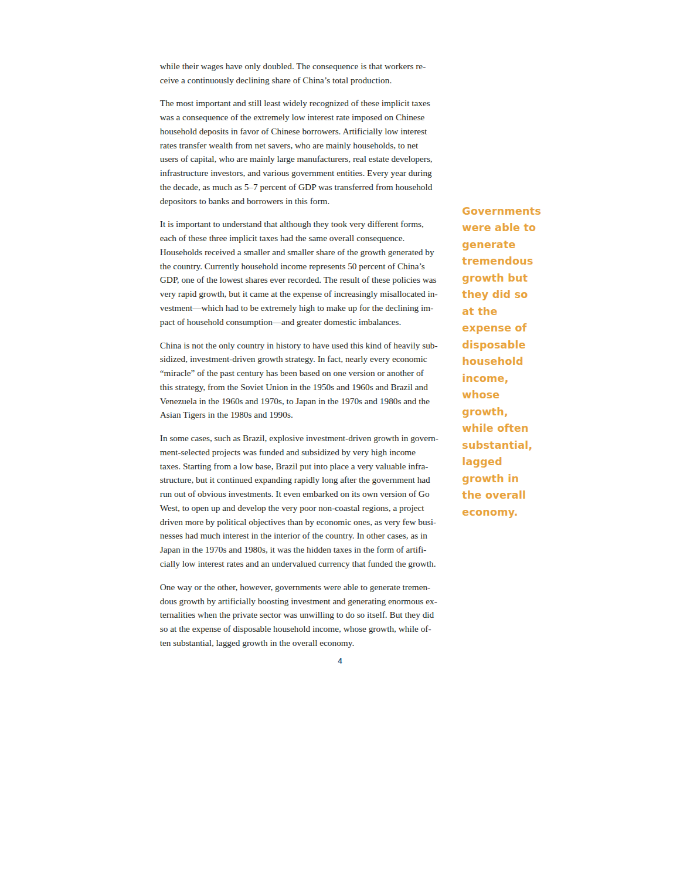while their wages have only doubled. The consequence is that workers receive a continuously declining share of China’s total production.
The most important and still least widely recognized of these implicit taxes was a consequence of the extremely low interest rate imposed on Chinese household deposits in favor of Chinese borrowers. Artificially low interest rates transfer wealth from net savers, who are mainly households, to net users of capital, who are mainly large manufacturers, real estate developers, infrastructure investors, and various government entities. Every year during the decade, as much as 5–7 percent of GDP was transferred from household depositors to banks and borrowers in this form.
It is important to understand that although they took very different forms, each of these three implicit taxes had the same overall consequence. Households received a smaller and smaller share of the growth generated by the country. Currently household income represents 50 percent of China’s GDP, one of the lowest shares ever recorded. The result of these policies was very rapid growth, but it came at the expense of increasingly misallocated investment—which had to be extremely high to make up for the declining impact of household consumption—and greater domestic imbalances.
China is not the only country in history to have used this kind of heavily subsidized, investment-driven growth strategy. In fact, nearly every economic “miracle” of the past century has been based on one version or another of this strategy, from the Soviet Union in the 1950s and 1960s and Brazil and Venezuela in the 1960s and 1970s, to Japan in the 1970s and 1980s and the Asian Tigers in the 1980s and 1990s.
In some cases, such as Brazil, explosive investment-driven growth in government-selected projects was funded and subsidized by very high income taxes. Starting from a low base, Brazil put into place a very valuable infrastructure, but it continued expanding rapidly long after the government had run out of obvious investments. It even embarked on its own version of Go West, to open up and develop the very poor non-coastal regions, a project driven more by political objectives than by economic ones, as very few businesses had much interest in the interior of the country. In other cases, as in Japan in the 1970s and 1980s, it was the hidden taxes in the form of artificially low interest rates and an undervalued currency that funded the growth.
One way or the other, however, governments were able to generate tremendous growth by artificially boosting investment and generating enormous externalities when the private sector was unwilling to do so itself. But they did so at the expense of disposable household income, whose growth, while often substantial, lagged growth in the overall economy.
Governments were able to generate tremendous growth but they did so at the expense of disposable household income, whose growth, while often substantial, lagged growth in the overall economy.
4